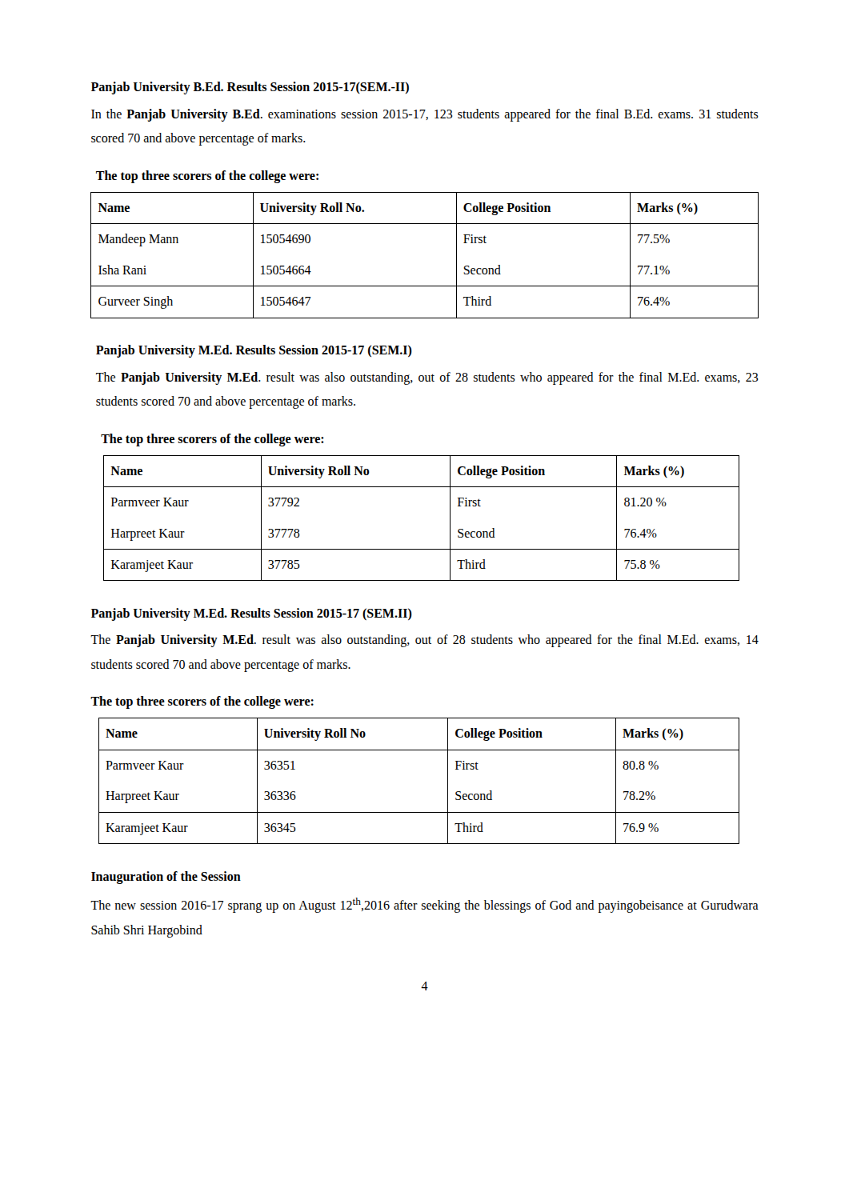Panjab University B.Ed. Results Session 2015-17(SEM.-II)
In the Panjab University B.Ed. examinations session 2015-17, 123 students appeared for the final B.Ed. exams. 31 students scored 70 and above percentage of marks.
The top three scorers of the college were:
| Name | University Roll No. | College Position | Marks (%) |
| --- | --- | --- | --- |
| Mandeep Mann | 15054690 | First | 77.5% |
| Isha Rani | 15054664 | Second | 77.1% |
| Gurveer Singh | 15054647 | Third | 76.4% |
Panjab University M.Ed. Results Session 2015-17 (SEM.I)
The Panjab University M.Ed. result was also outstanding, out of 28 students who appeared for the final M.Ed. exams, 23 students scored 70 and above percentage of marks.
The top three scorers of the college were:
| Name | University Roll No | College Position | Marks (%) |
| --- | --- | --- | --- |
| Parmveer Kaur | 37792 | First | 81.20 % |
| Harpreet Kaur | 37778 | Second | 76.4% |
| Karamjeet Kaur | 37785 | Third | 75.8 % |
Panjab University M.Ed. Results Session 2015-17 (SEM.II)
The Panjab University M.Ed. result was also outstanding, out of 28 students who appeared for the final M.Ed. exams, 14 students scored 70 and above percentage of marks.
The top three scorers of the college were:
| Name | University Roll No | College Position | Marks (%) |
| --- | --- | --- | --- |
| Parmveer Kaur | 36351 | First | 80.8 % |
| Harpreet Kaur | 36336 | Second | 78.2% |
| Karamjeet Kaur | 36345 | Third | 76.9 % |
Inauguration of the Session
The new session 2016-17 sprang up on August 12th,2016 after seeking the blessings of God and payingobeisance at Gurudwara Sahib Shri Hargobind
4